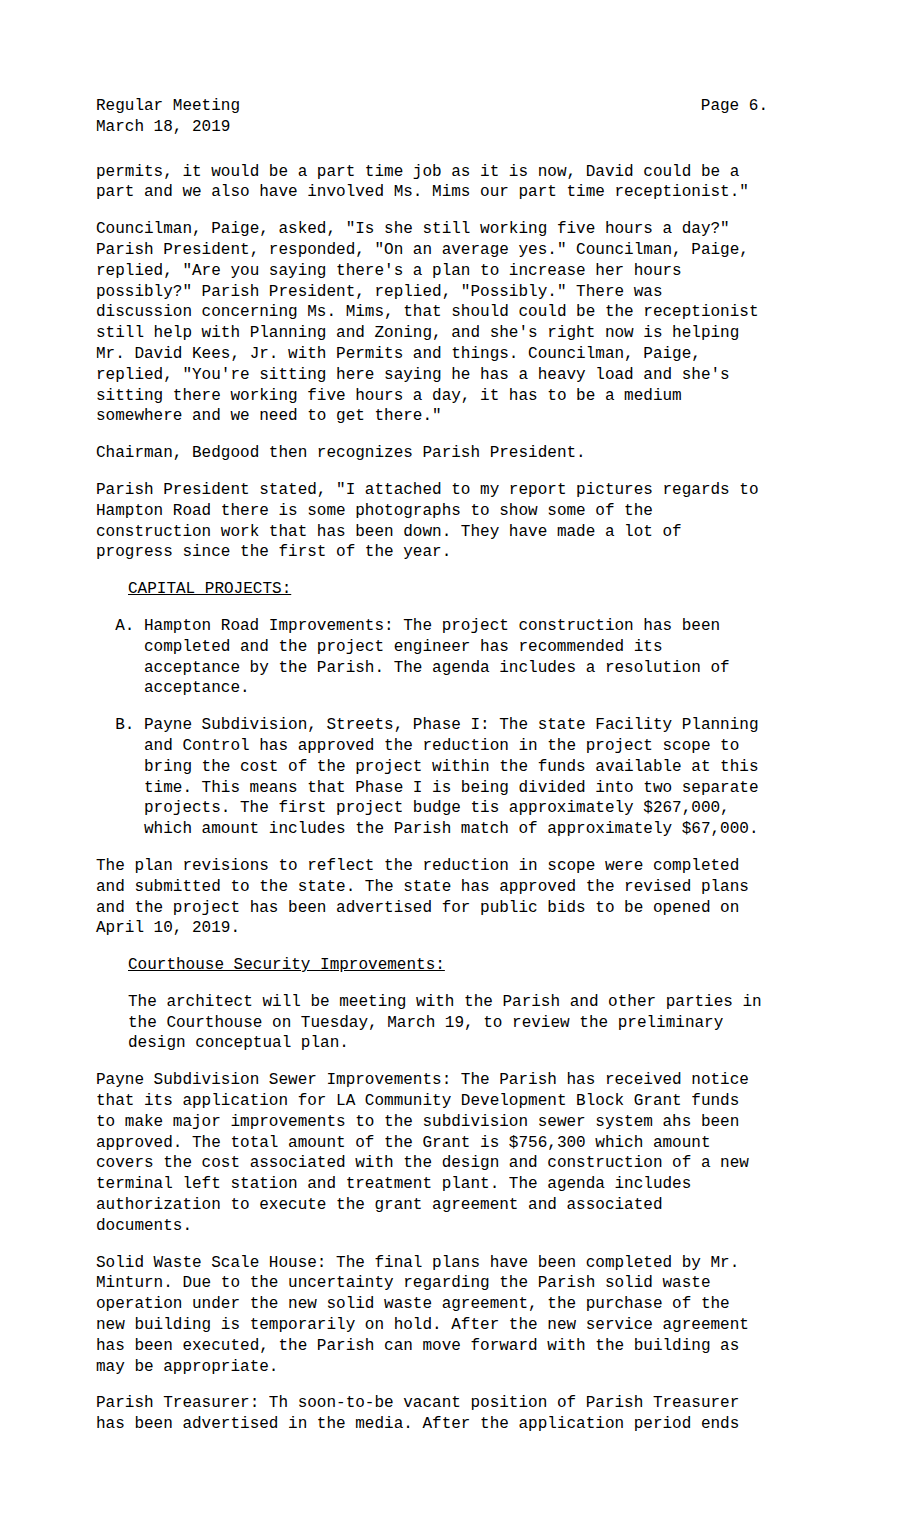Regular Meeting
March 18, 2019
Page 6.
permits, it would be a part time job as it is now, David could be a part and we also have involved Ms. Mims our part time receptionist."
Councilman, Paige, asked, "Is she still working five hours a day?" Parish President, responded, "On an average yes." Councilman, Paige, replied, "Are you saying there's a plan to increase her hours possibly?" Parish President, replied, "Possibly." There was discussion concerning Ms. Mims, that should could be the receptionist still help with Planning and Zoning, and she's right now is helping Mr. David Kees, Jr. with Permits and things. Councilman, Paige, replied, "You're sitting here saying he has a heavy load and she's sitting there working five hours a day, it has to be a medium somewhere and we need to get there."
Chairman, Bedgood then recognizes Parish President.
Parish President stated, "I attached to my report pictures regards to Hampton Road there is some photographs to show some of the construction work that has been down. They have made a lot of progress since the first of the year.
CAPITAL PROJECTS:
Hampton Road Improvements: The project construction has been completed and the project engineer has recommended its acceptance by the Parish. The agenda includes a resolution of acceptance.
Payne Subdivision, Streets, Phase I: The state Facility Planning and Control has approved the reduction in the project scope to bring the cost of the project within the funds available at this time. This means that Phase I is being divided into two separate projects. The first project budge tis approximately $267,000, which amount includes the Parish match of approximately $67,000.
The plan revisions to reflect the reduction in scope were completed and submitted to the state. The state has approved the revised plans and the project has been advertised for public bids to be opened on April 10, 2019.
Courthouse Security Improvements:
The architect will be meeting with the Parish and other parties in the Courthouse on Tuesday, March 19, to review the preliminary design conceptual plan.
Payne Subdivision Sewer Improvements: The Parish has received notice that its application for LA Community Development Block Grant funds to make major improvements to the subdivision sewer system ahs been approved. The total amount of the Grant is $756,300 which amount covers the cost associated with the design and construction of a new terminal left station and treatment plant. The agenda includes authorization to execute the grant agreement and associated documents.
Solid Waste Scale House: The final plans have been completed by Mr. Minturn. Due to the uncertainty regarding the Parish solid waste operation under the new solid waste agreement, the purchase of the new building is temporarily on hold. After the new service agreement has been executed, the Parish can move forward with the building as may be appropriate.
Parish Treasurer: Th soon-to-be vacant position of Parish Treasurer has been advertised in the media. After the application period ends